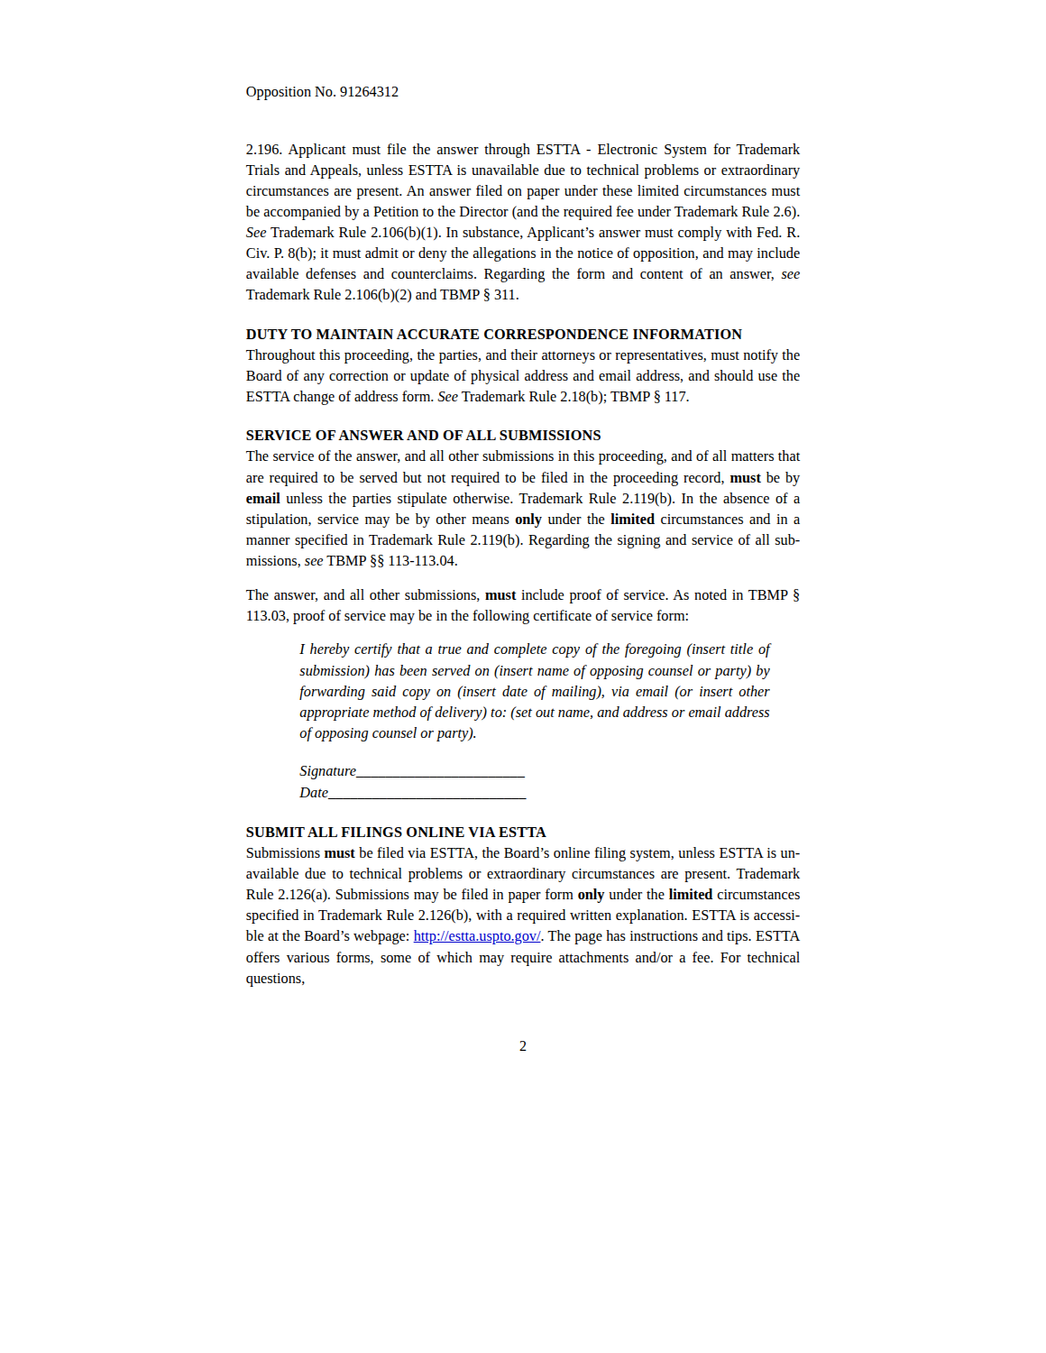Opposition No. 91264312
2.196. Applicant must file the answer through ESTTA - Electronic System for Trademark Trials and Appeals, unless ESTTA is unavailable due to technical problems or extraordinary circumstances are present. An answer filed on paper under these limited circumstances must be accompanied by a Petition to the Director (and the required fee under Trademark Rule 2.6). See Trademark Rule 2.106(b)(1). In substance, Applicant’s answer must comply with Fed. R. Civ. P. 8(b); it must admit or deny the allegations in the notice of opposition, and may include available defenses and counterclaims. Regarding the form and content of an answer, see Trademark Rule 2.106(b)(2) and TBMP § 311.
Duty to Maintain Accurate Correspondence Information
Throughout this proceeding, the parties, and their attorneys or representatives, must notify the Board of any correction or update of physical address and email address, and should use the ESTTA change of address form. See Trademark Rule 2.18(b); TBMP § 117.
Service of Answer and of All Submissions
The service of the answer, and all other submissions in this proceeding, and of all matters that are required to be served but not required to be filed in the proceeding record, must be by email unless the parties stipulate otherwise. Trademark Rule 2.119(b). In the absence of a stipulation, service may be by other means only under the limited circumstances and in a manner specified in Trademark Rule 2.119(b). Regarding the signing and service of all submissions, see TBMP §§ 113-113.04.
The answer, and all other submissions, must include proof of service. As noted in TBMP § 113.03, proof of service may be in the following certificate of service form:
I hereby certify that a true and complete copy of the foregoing (insert title of submission) has been served on (insert name of opposing counsel or party) by forwarding said copy on (insert date of mailing), via email (or insert other appropriate method of delivery) to: (set out name, and address or email address of opposing counsel or party).
Signature_______________________
Date___________________________
Submit All Filings Online via ESTTA
Submissions must be filed via ESTTA, the Board’s online filing system, unless ESTTA is unavailable due to technical problems or extraordinary circumstances are present. Trademark Rule 2.126(a). Submissions may be filed in paper form only under the limited circumstances specified in Trademark Rule 2.126(b), with a required written explanation. ESTTA is accessible at the Board’s webpage: http://estta.uspto.gov/. The page has instructions and tips. ESTTA offers various forms, some of which may require attachments and/or a fee. For technical questions,
2